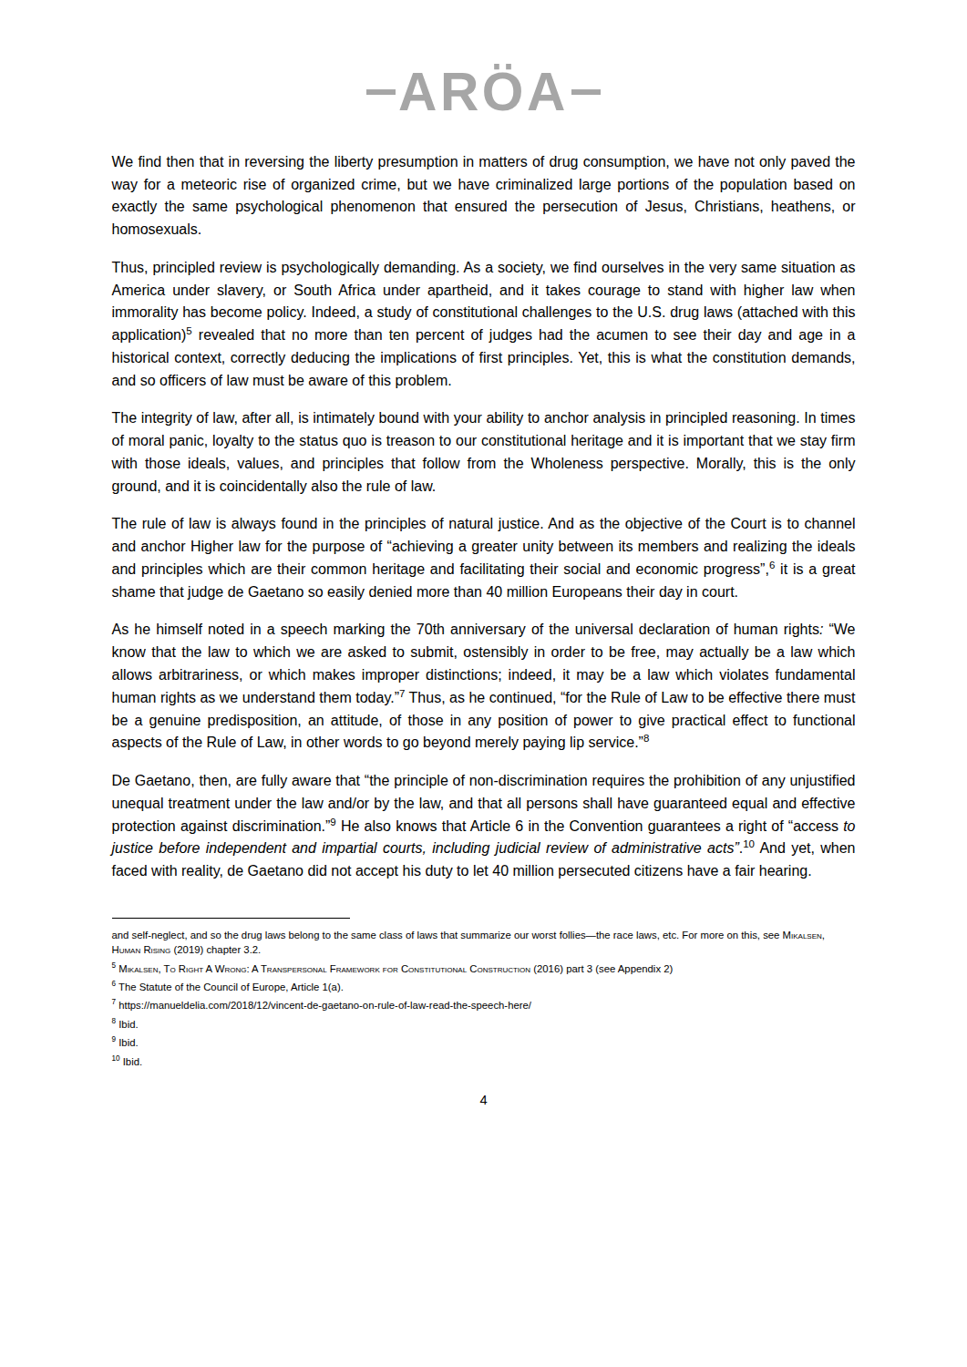ARÖA
We find then that in reversing the liberty presumption in matters of drug consumption, we have not only paved the way for a meteoric rise of organized crime, but we have criminalized large portions of the population based on exactly the same psychological phenomenon that ensured the persecution of Jesus, Christians, heathens, or homosexuals.
Thus, principled review is psychologically demanding. As a society, we find ourselves in the very same situation as America under slavery, or South Africa under apartheid, and it takes courage to stand with higher law when immorality has become policy. Indeed, a study of constitutional challenges to the U.S. drug laws (attached with this application)5 revealed that no more than ten percent of judges had the acumen to see their day and age in a historical context, correctly deducing the implications of first principles. Yet, this is what the constitution demands, and so officers of law must be aware of this problem.
The integrity of law, after all, is intimately bound with your ability to anchor analysis in principled reasoning. In times of moral panic, loyalty to the status quo is treason to our constitutional heritage and it is important that we stay firm with those ideals, values, and principles that follow from the Wholeness perspective. Morally, this is the only ground, and it is coincidentally also the rule of law.
The rule of law is always found in the principles of natural justice. And as the objective of the Court is to channel and anchor Higher law for the purpose of “achieving a greater unity between its members and realizing the ideals and principles which are their common heritage and facilitating their social and economic progress”,6 it is a great shame that judge de Gaetano so easily denied more than 40 million Europeans their day in court.
As he himself noted in a speech marking the 70th anniversary of the universal declaration of human rights: “We know that the law to which we are asked to submit, ostensibly in order to be free, may actually be a law which allows arbitrariness, or which makes improper distinctions; indeed, it may be a law which violates fundamental human rights as we understand them today.”7 Thus, as he continued, “for the Rule of Law to be effective there must be a genuine predisposition, an attitude, of those in any position of power to give practical effect to functional aspects of the Rule of Law, in other words to go beyond merely paying lip service.”8
De Gaetano, then, are fully aware that “the principle of non-discrimination requires the prohibition of any unjustified unequal treatment under the law and/or by the law, and that all persons shall have guaranteed equal and effective protection against discrimination.”9 He also knows that Article 6 in the Convention guarantees a right of “access to justice before independent and impartial courts, including judicial review of administrative acts”.10 And yet, when faced with reality, de Gaetano did not accept his duty to let 40 million persecuted citizens have a fair hearing.
and self-neglect, and so the drug laws belong to the same class of laws that summarize our worst follies—the race laws, etc. For more on this, see Mikalsen, Human Rising (2019) chapter 3.2.
5 Mikalsen, To Right A Wrong: A Transpersonal Framework for Constitutional Construction (2016) part 3 (see Appendix 2)
6 The Statute of the Council of Europe, Article 1(a).
7 https://manueldelia.com/2018/12/vincent-de-gaetano-on-rule-of-law-read-the-speech-here/
8 Ibid.
9 Ibid.
10 Ibid.
4